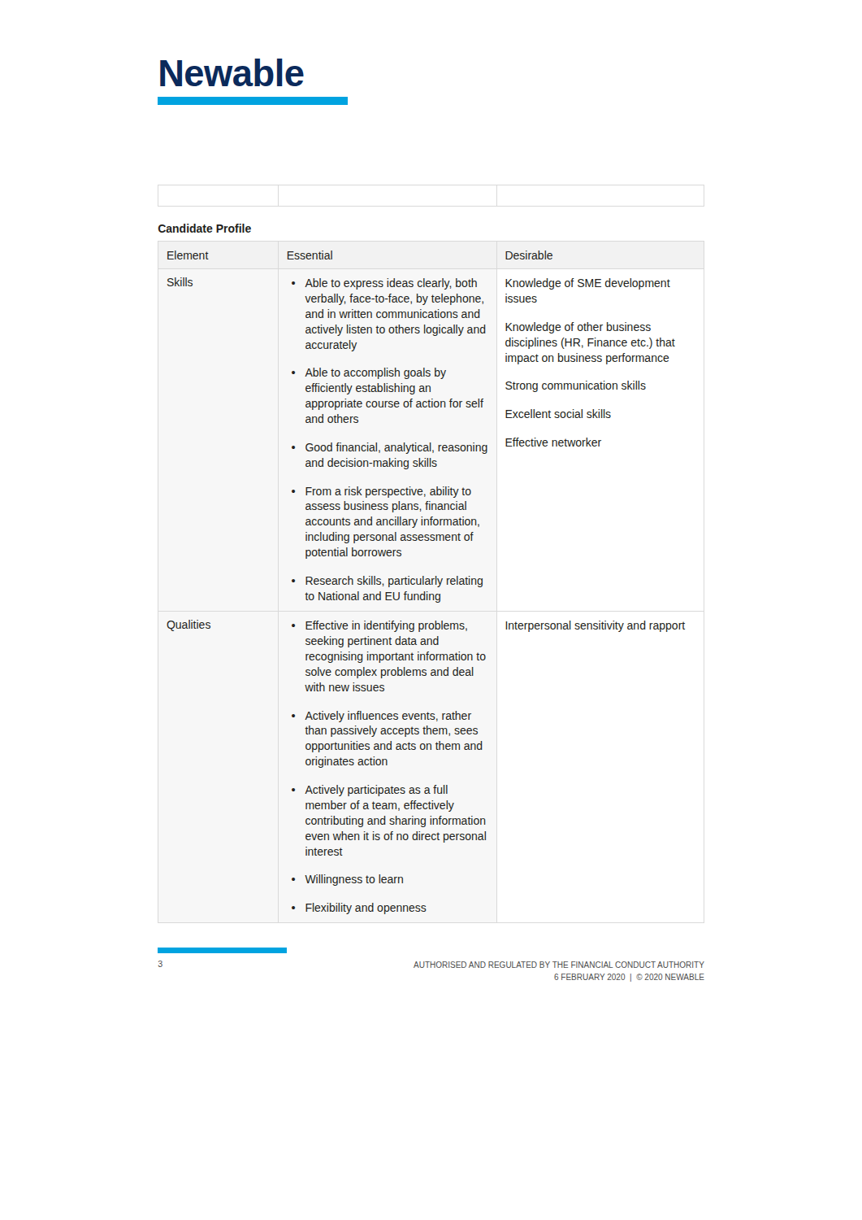Newable
Candidate Profile
| Element | Essential | Desirable |
| --- | --- | --- |
| Skills | Able to express ideas clearly, both verbally, face-to-face, by telephone, and in written communications and actively listen to others logically and accurately Able to accomplish goals by efficiently establishing an appropriate course of action for self and others Good financial, analytical, reasoning and decision-making skills From a risk perspective, ability to assess business plans, financial accounts and ancillary information, including personal assessment of potential borrowers Research skills, particularly relating to National and EU funding | Knowledge of SME development issues Knowledge of other business disciplines (HR, Finance etc.) that impact on business performance Strong communication skills Excellent social skills Effective networker |
| Qualities | Effective in identifying problems, seeking pertinent data and recognising important information to solve complex problems and deal with new issues Actively influences events, rather than passively accepts them, sees opportunities and acts on them and originates action Actively participates as a full member of a team, effectively contributing and sharing information even when it is of no direct personal interest Willingness to learn Flexibility and openness | Interpersonal sensitivity and rapport |
3
AUTHORISED AND REGULATED BY THE FINANCIAL CONDUCT AUTHORITY
6 FEBRUARY 2020 | © 2020 NEWABLE